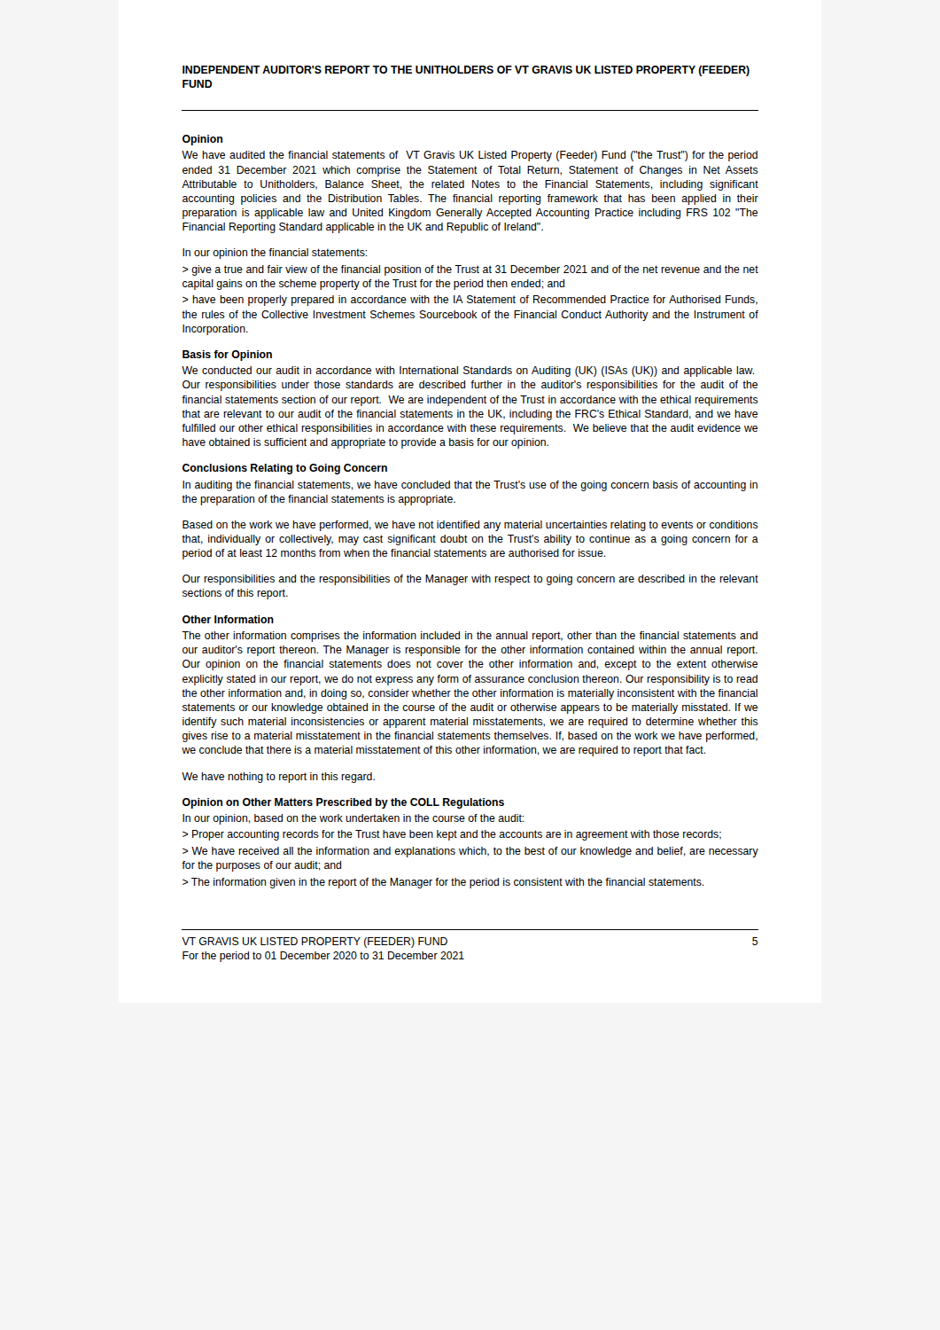INDEPENDENT AUDITOR'S REPORT TO THE UNITHOLDERS OF VT GRAVIS UK LISTED PROPERTY (FEEDER) FUND
Opinion
We have audited the financial statements of VT Gravis UK Listed Property (Feeder) Fund ("the Trust") for the period ended 31 December 2021 which comprise the Statement of Total Return, Statement of Changes in Net Assets Attributable to Unitholders, Balance Sheet, the related Notes to the Financial Statements, including significant accounting policies and the Distribution Tables. The financial reporting framework that has been applied in their preparation is applicable law and United Kingdom Generally Accepted Accounting Practice including FRS 102 "The Financial Reporting Standard applicable in the UK and Republic of Ireland".
In our opinion the financial statements:
> give a true and fair view of the financial position of the Trust at 31 December 2021 and of the net revenue and the net capital gains on the scheme property of the Trust for the period then ended; and
> have been properly prepared in accordance with the IA Statement of Recommended Practice for Authorised Funds, the rules of the Collective Investment Schemes Sourcebook of the Financial Conduct Authority and the Instrument of Incorporation.
Basis for Opinion
We conducted our audit in accordance with International Standards on Auditing (UK) (ISAs (UK)) and applicable law. Our responsibilities under those standards are described further in the auditor's responsibilities for the audit of the financial statements section of our report. We are independent of the Trust in accordance with the ethical requirements that are relevant to our audit of the financial statements in the UK, including the FRC's Ethical Standard, and we have fulfilled our other ethical responsibilities in accordance with these requirements. We believe that the audit evidence we have obtained is sufficient and appropriate to provide a basis for our opinion.
Conclusions Relating to Going Concern
In auditing the financial statements, we have concluded that the Trust's use of the going concern basis of accounting in the preparation of the financial statements is appropriate.
Based on the work we have performed, we have not identified any material uncertainties relating to events or conditions that, individually or collectively, may cast significant doubt on the Trust's ability to continue as a going concern for a period of at least 12 months from when the financial statements are authorised for issue.
Our responsibilities and the responsibilities of the Manager with respect to going concern are described in the relevant sections of this report.
Other Information
The other information comprises the information included in the annual report, other than the financial statements and our auditor's report thereon. The Manager is responsible for the other information contained within the annual report. Our opinion on the financial statements does not cover the other information and, except to the extent otherwise explicitly stated in our report, we do not express any form of assurance conclusion thereon. Our responsibility is to read the other information and, in doing so, consider whether the other information is materially inconsistent with the financial statements or our knowledge obtained in the course of the audit or otherwise appears to be materially misstated. If we identify such material inconsistencies or apparent material misstatements, we are required to determine whether this gives rise to a material misstatement in the financial statements themselves. If, based on the work we have performed, we conclude that there is a material misstatement of this other information, we are required to report that fact.
We have nothing to report in this regard.
Opinion on Other Matters Prescribed by the COLL Regulations
In our opinion, based on the work undertaken in the course of the audit:
> Proper accounting records for the Trust have been kept and the accounts are in agreement with those records;
> We have received all the information and explanations which, to the best of our knowledge and belief, are necessary for the purposes of our audit; and
> The information given in the report of the Manager for the period is consistent with the financial statements.
VT GRAVIS UK LISTED PROPERTY (FEEDER) FUND
For the period to 01 December 2020 to 31 December 2021
5